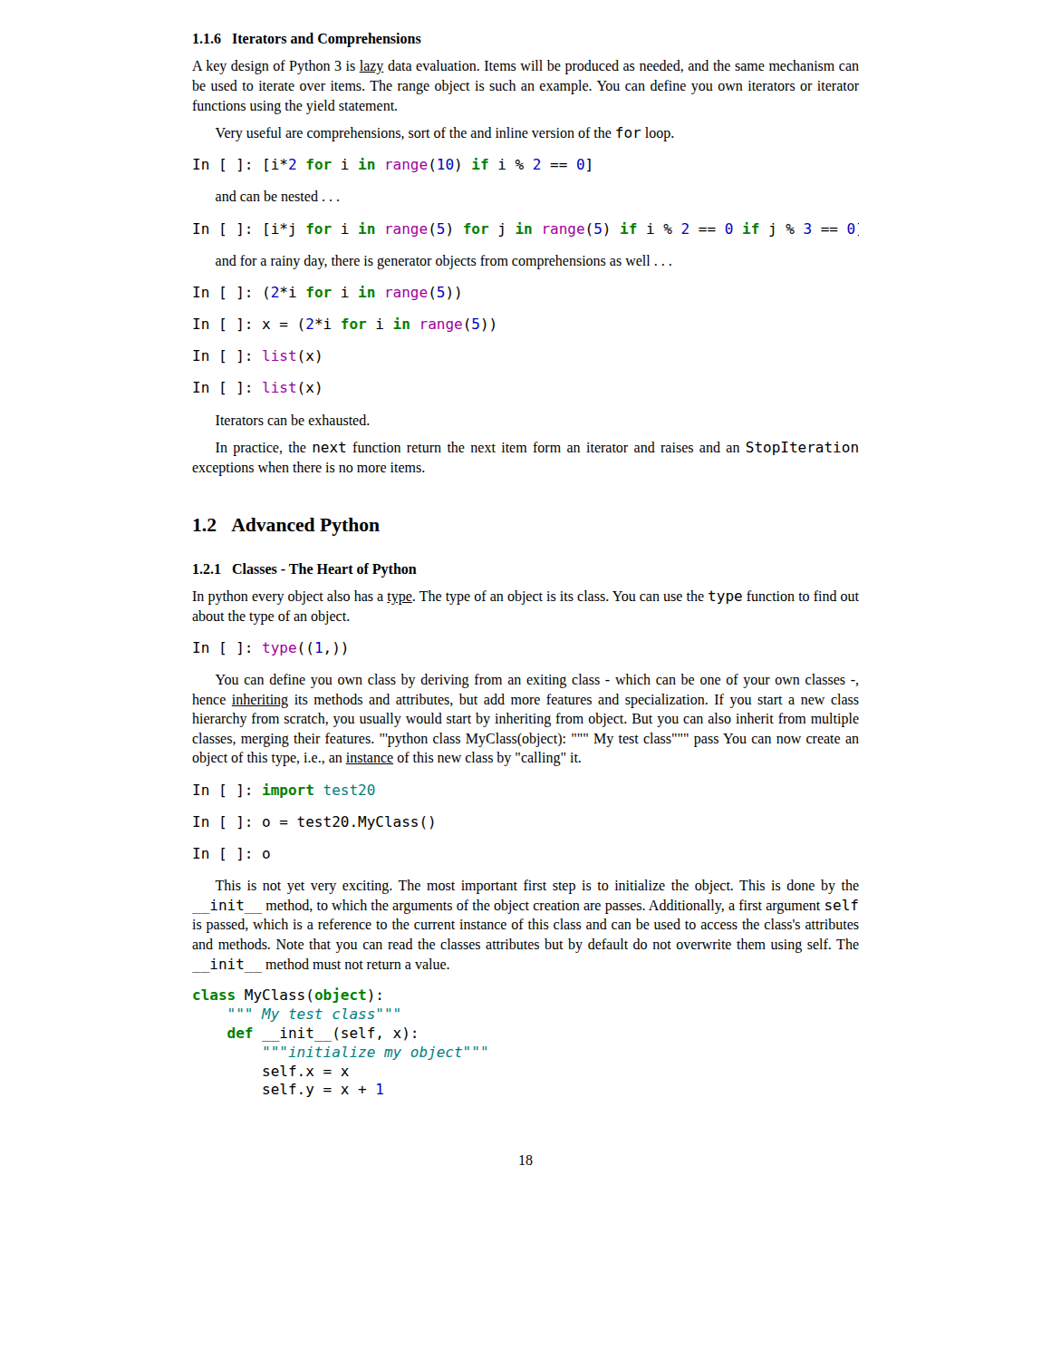1.1.6 Iterators and Comprehensions
A key design of Python 3 is lazy data evaluation. Items will be produced as needed, and the same mechanism can be used to iterate over items. The range object is such an example. You can define you own iterators or iterator functions using the yield statement.
Very useful are comprehensions, sort of the and inline version of the for loop.
In [ ]: [i*2 for i in range(10) if i % 2 == 0]
and can be nested . . .
In [ ]: [i*j for i in range(5) for j in range(5) if i % 2 == 0 if j % 3 == 0]
and for a rainy day, there is generator objects from comprehensions as well . . .
In [ ]: (2*i for i in range(5))
In [ ]: x = (2*i for i in range(5))
In [ ]: list(x)
In [ ]: list(x)
Iterators can be exhausted.
In practice, the next function return the next item form an iterator and raises and an StopIteration exceptions when there is no more items.
1.2 Advanced Python
1.2.1 Classes - The Heart of Python
In python every object also has a type. The type of an object is its class. You can use the type function to find out about the type of an object.
In [ ]: type((1,))
You can define you own class by deriving from an exiting class - which can be one of your own classes -, hence inheriting its methods and attributes, but add more features and specialization. If you start a new class hierarchy from scratch, you usually would start by inheriting from object. But you can also inherit from multiple classes, merging their features. "'python class MyClass(object): """ My test class""" pass You can now create an object of this type, i.e., an instance of this new class by "calling" it.
In [ ]: import test20
In [ ]: o = test20.MyClass()
In [ ]: o
This is not yet very exciting. The most important first step is to initialize the object. This is done by the __init__ method, to which the arguments of the object creation are passes. Additionally, a first argument self is passed, which is a reference to the current instance of this class and can be used to access the class's attributes and methods. Note that you can read the classes attributes but by default do not overwrite them using self. The __init__ method must not return a value.
class MyClass(object):
    """ My test class"""
    def __init__(self, x):
        """initialize my object"""
        self.x = x
        self.y = x + 1
18